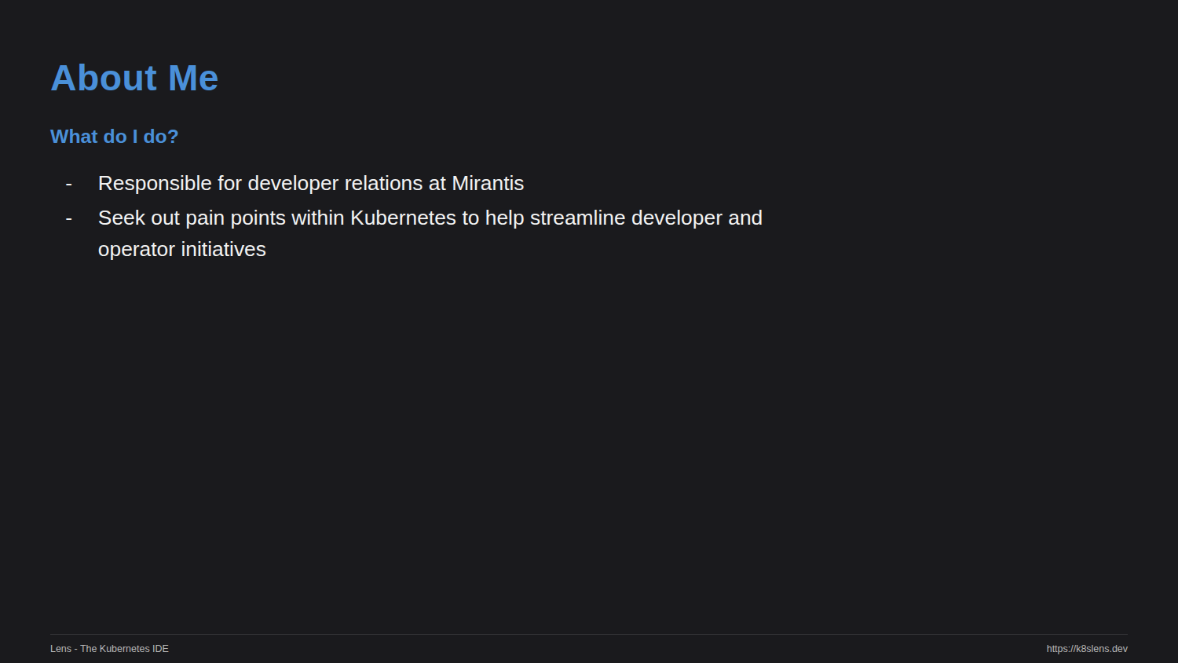About Me
What do I do?
Responsible for developer relations at Mirantis
Seek out pain points within Kubernetes to help streamline developer and operator initiatives
Lens - The Kubernetes IDE https://k8slens.dev